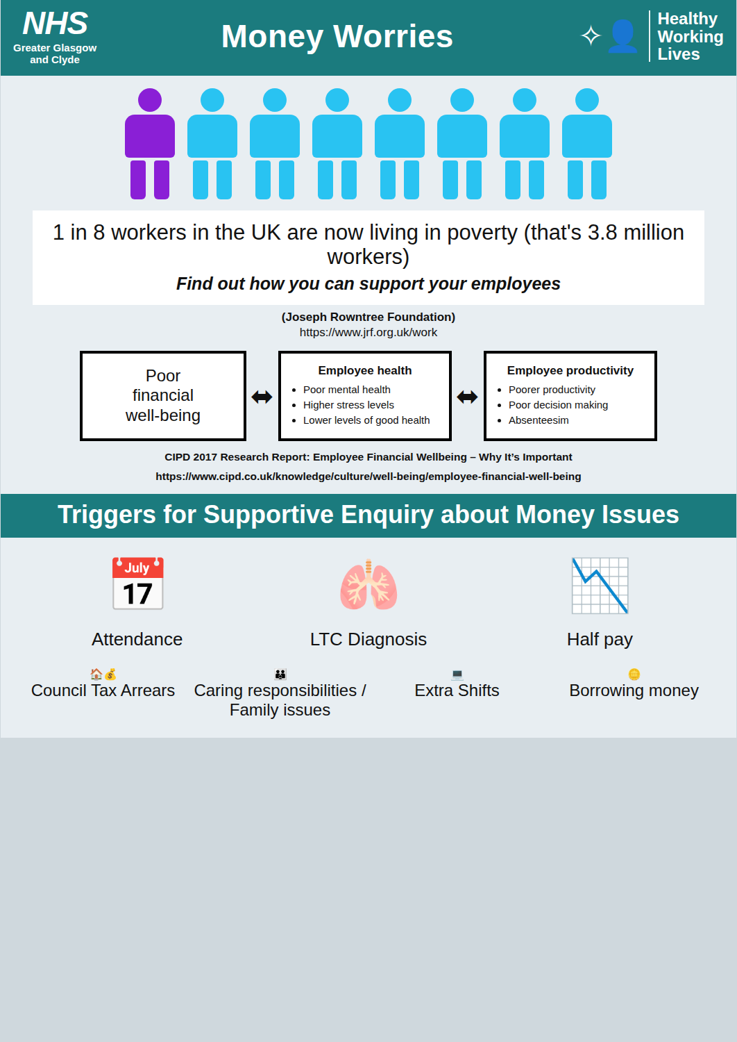NHS
Greater Glasgow
and Clyde
Money Worries
✧👤
Healthy
Working
Lives
1 in 8 workers in the UK are now living in poverty (that's 3.8 million workers)
Find out how you can support your employees
(Joseph Rowntree Foundation) https://www.jrf.org.uk/work
Poor
financial
well-being
⬌
Employee health
Poor mental health
Higher stress levels
Lower levels of good health
⬌
Employee productivity
Poorer productivity
Poor decision making
Absenteesim
CIPD 2017 Research Report: Employee Financial Wellbeing – Why It’s Important https://www.cipd.co.uk/knowledge/culture/well-being/employee-financial-well-being
Triggers for Supportive Enquiry about Money Issues
📅
Attendance
🫁
LTC Diagnosis
📉
Half pay
🏠💰
Council Tax Arrears
👪
Caring responsibilities / Family issues
💻
Extra Shifts
🪙
Borrowing money